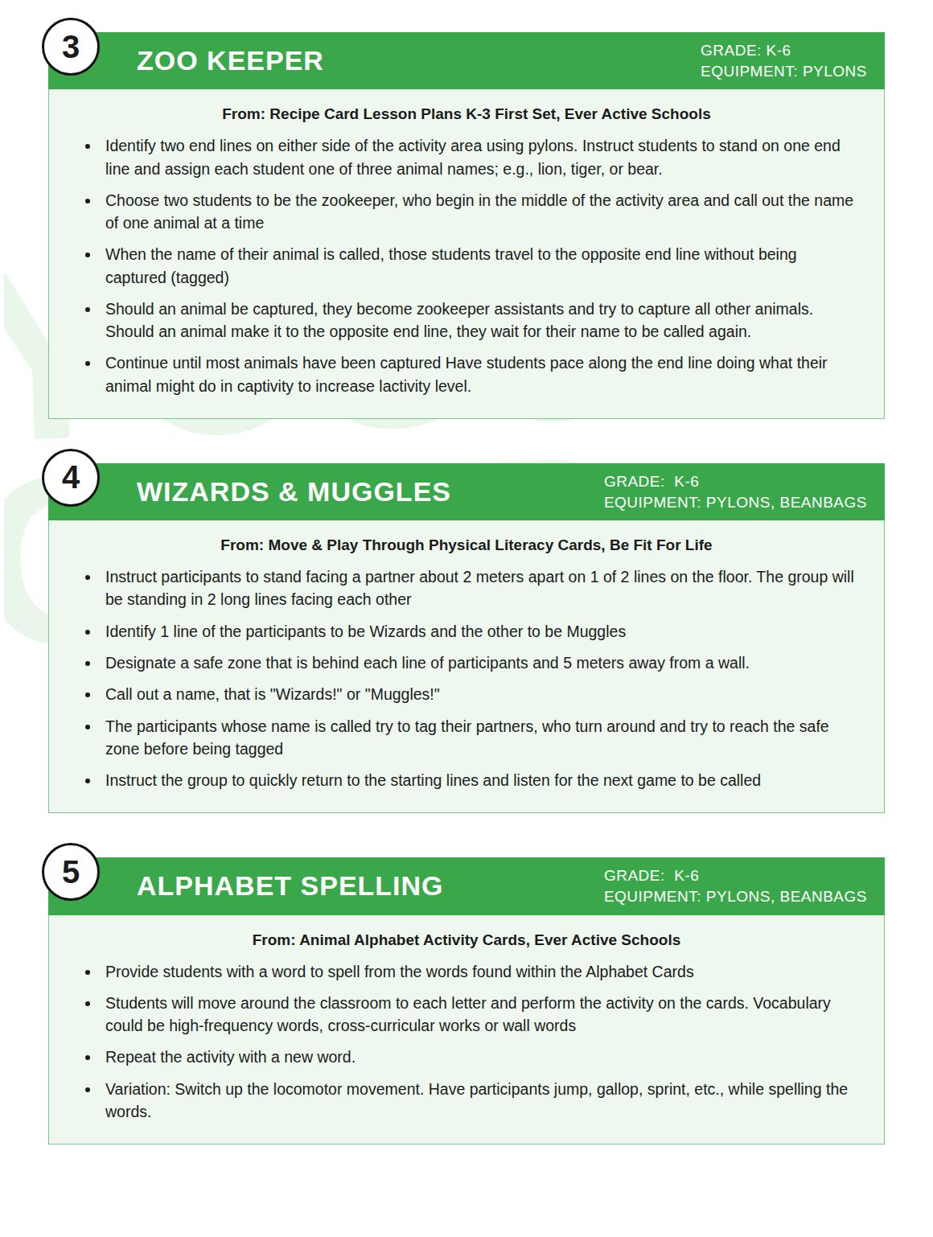YOUTH
CLUB
3
Zoo Keeper
GRADE: K-6
EQUIPMENT: PYLONS
From: Recipe Card Lesson Plans K-3 First Set, Ever Active Schools
Identify two end lines on either side of the activity area using pylons. Instruct students to stand on one end line and assign each student one of three animal names; e.g., lion, tiger, or bear.
Choose two students to be the zookeeper, who begin in the middle of the activity area and call out the name of one animal at a time
When the name of their animal is called, those students travel to the opposite end line without being captured (tagged)
Should an animal be captured, they become zookeeper assistants and try to capture all other animals. Should an animal make it to the opposite end line, they wait for their name to be called again.
Continue until most animals have been captured Have students pace along the end line doing what their animal might do in captivity to increase lactivity level.
4
Wizards & Muggles
GRADE: K-6
EQUIPMENT: PYLONS, BEANBAGS
From: Move & Play Through Physical Literacy Cards, Be Fit For Life
Instruct participants to stand facing a partner about 2 meters apart on 1 of 2 lines on the floor. The group will be standing in 2 long lines facing each other
Identify 1 line of the participants to be Wizards and the other to be Muggles
Designate a safe zone that is behind each line of participants and 5 meters away from a wall.
Call out a name, that is "Wizards!" or "Muggles!"
The participants whose name is called try to tag their partners, who turn around and try to reach the safe zone before being tagged
Instruct the group to quickly return to the starting lines and listen for the next game to be called
5
Alphabet Spelling
GRADE: K-6
EQUIPMENT: PYLONS, BEANBAGS
From: Animal Alphabet Activity Cards, Ever Active Schools
Provide students with a word to spell from the words found within the Alphabet Cards
Students will move around the classroom to each letter and perform the activity on the cards. Vocabulary could be high-frequency words, cross-curricular works or wall words
Repeat the activity with a new word.
Variation: Switch up the locomotor movement. Have participants jump, gallop, sprint, etc., while spelling the words.